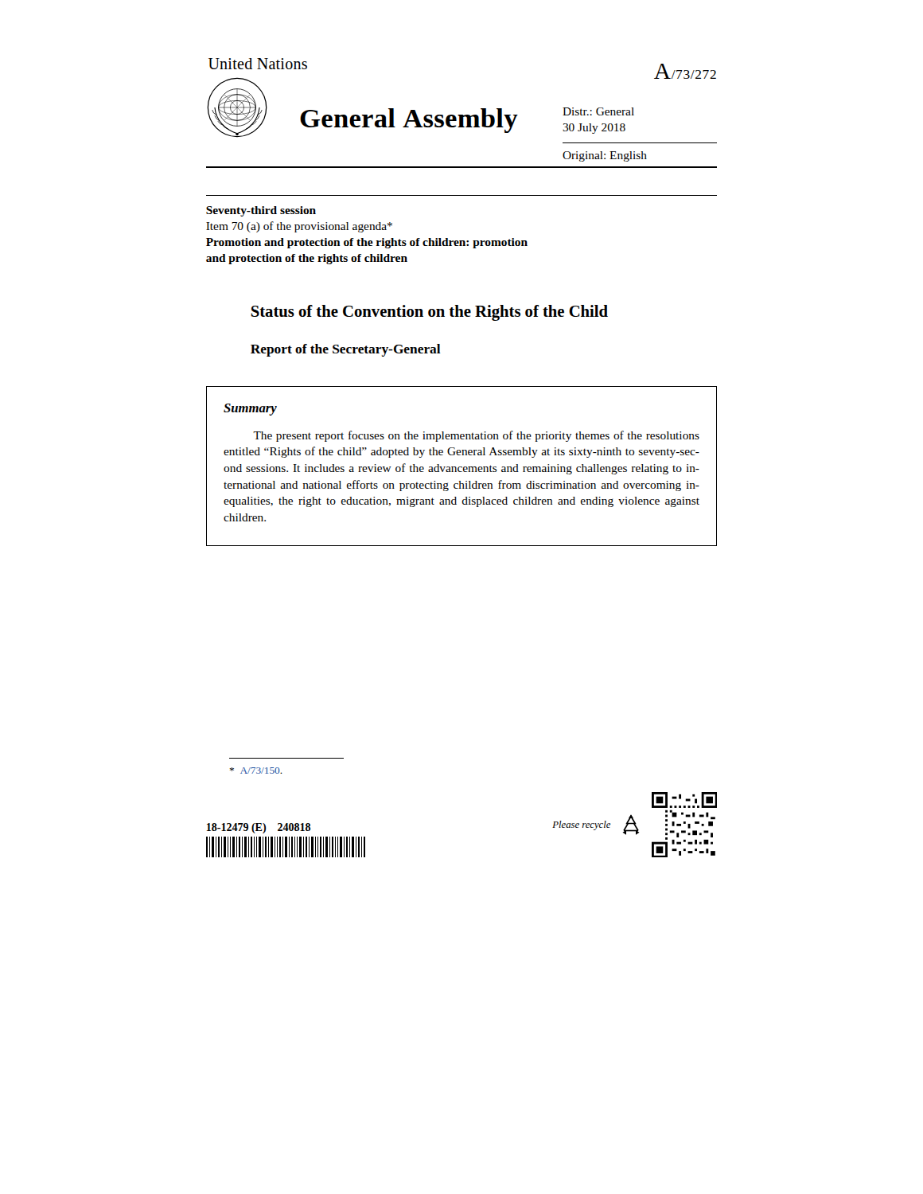United Nations
General Assembly
A/73/272
Distr.: General
30 July 2018
Original: English
Seventy-third session
Item 70 (a) of the provisional agenda*
Promotion and protection of the rights of children: promotion
and protection of the rights of children
Status of the Convention on the Rights of the Child
Report of the Secretary-General
Summary
The present report focuses on the implementation of the priority themes of the resolutions entitled “Rights of the child” adopted by the General Assembly at its sixty-ninth to seventy-second sessions. It includes a review of the advancements and remaining challenges relating to international and national efforts on protecting children from discrimination and overcoming inequalities, the right to education, migrant and displaced children and ending violence against children.
* A/73/150.
18-12479 (E) 240818
Please recycle